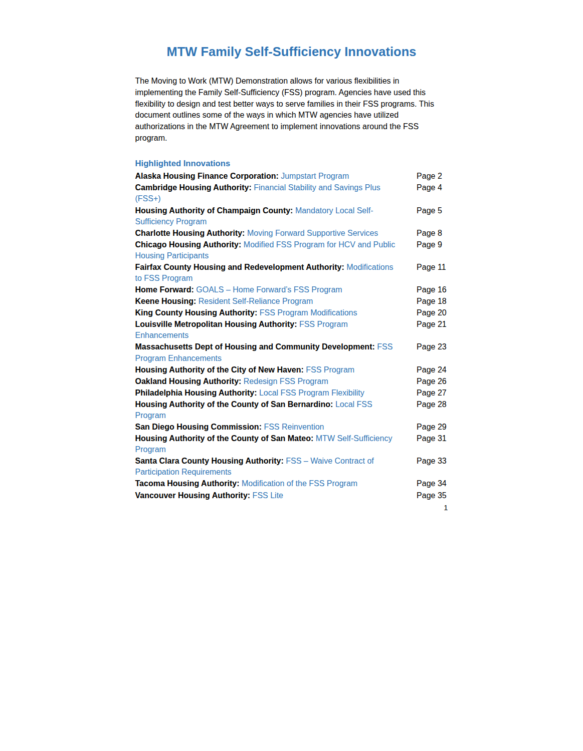MTW Family Self-Sufficiency Innovations
The Moving to Work (MTW) Demonstration allows for various flexibilities in implementing the Family Self-Sufficiency (FSS) program. Agencies have used this flexibility to design and test better ways to serve families in their FSS programs. This document outlines some of the ways in which MTW agencies have utilized authorizations in the MTW Agreement to implement innovations around the FSS program.
Highlighted Innovations
| Alaska Housing Finance Corporation: Jumpstart Program | Page 2 |
| Cambridge Housing Authority: Financial Stability and Savings Plus (FSS+) | Page 4 |
| Housing Authority of Champaign County: Mandatory Local Self-Sufficiency Program | Page 5 |
| Charlotte Housing Authority: Moving Forward Supportive Services | Page 8 |
| Chicago Housing Authority: Modified FSS Program for HCV and Public Housing Participants | Page 9 |
| Fairfax County Housing and Redevelopment Authority: Modifications to FSS Program | Page 11 |
| Home Forward: GOALS – Home Forward’s FSS Program | Page 16 |
| Keene Housing: Resident Self-Reliance Program | Page 18 |
| King County Housing Authority: FSS Program Modifications | Page 20 |
| Louisville Metropolitan Housing Authority: FSS Program Enhancements | Page 21 |
| Massachusetts Dept of Housing and Community Development: FSS Program Enhancements | Page 23 |
| Housing Authority of the City of New Haven: FSS Program | Page 24 |
| Oakland Housing Authority: Redesign FSS Program | Page 26 |
| Philadelphia Housing Authority: Local FSS Program Flexibility | Page 27 |
| Housing Authority of the County of San Bernardino: Local FSS Program | Page 28 |
| San Diego Housing Commission: FSS Reinvention | Page 29 |
| Housing Authority of the County of San Mateo: MTW Self-Sufficiency Program | Page 31 |
| Santa Clara County Housing Authority: FSS – Waive Contract of Participation Requirements | Page 33 |
| Tacoma Housing Authority: Modification of the FSS Program | Page 34 |
| Vancouver Housing Authority: FSS Lite | Page 35 |
1